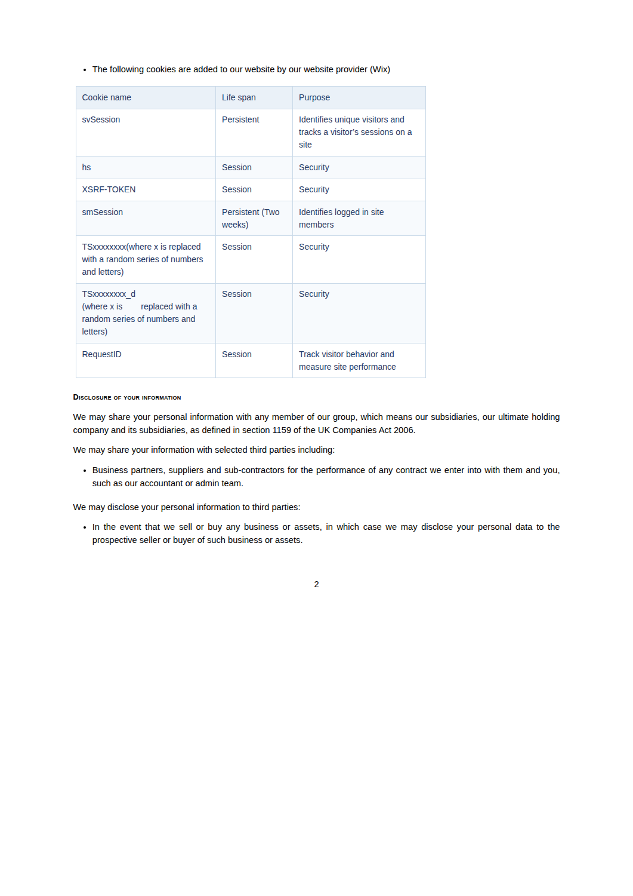The following cookies are added to our website by our website provider (Wix)
| Cookie name | Life span | Purpose |
| --- | --- | --- |
| svSession | Persistent | Identifies unique visitors and tracks a visitor’s sessions on a site |
| hs | Session | Security |
| XSRF-TOKEN | Session | Security |
| smSession | Persistent (Two weeks) | Identifies logged in site members |
| TSxxxxxxxx(where x is replaced with a random series of numbers and letters) | Session | Security |
| TSxxxxxxxx_d (where x is replaced with a random series of numbers and letters) | Session | Security |
| RequestID | Session | Track visitor behavior and measure site performance |
Disclosure of your information
We may share your personal information with any member of our group, which means our subsidiaries, our ultimate holding company and its subsidiaries, as defined in section 1159 of the UK Companies Act 2006.
We may share your information with selected third parties including:
Business partners, suppliers and sub-contractors for the performance of any contract we enter into with them and you, such as our accountant or admin team.
We may disclose your personal information to third parties:
In the event that we sell or buy any business or assets, in which case we may disclose your personal data to the prospective seller or buyer of such business or assets.
2